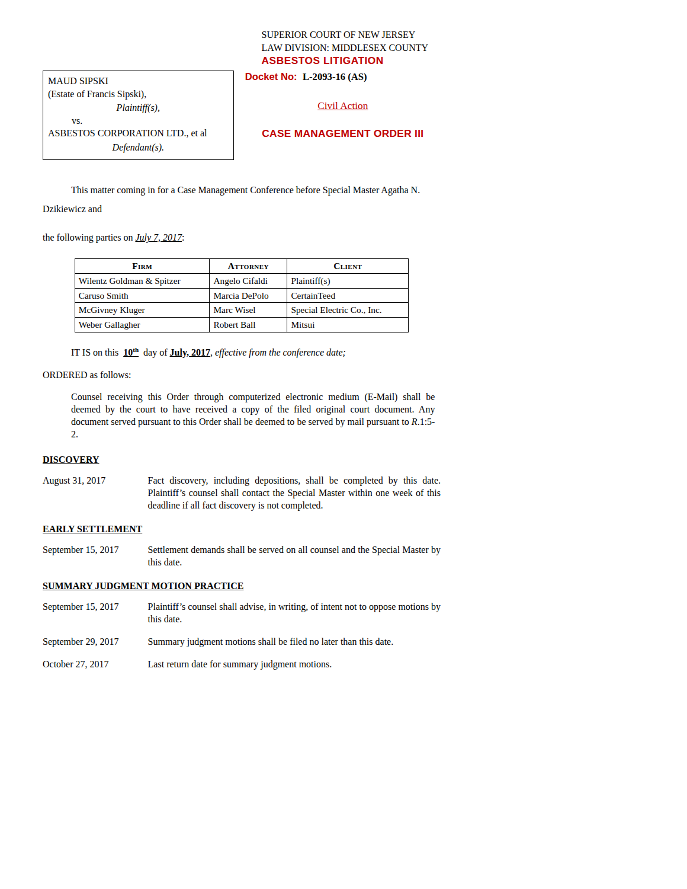SUPERIOR COURT OF NEW JERSEY
LAW DIVISION: MIDDLESEX COUNTY
ASBESTOS LITIGATION
MAUD SIPSKI
(Estate of Francis Sipski),
Plaintiff(s),
vs.
ASBESTOS CORPORATION LTD., et al
Defendant(s).
Docket No: L-2093-16 (AS)
Civil Action
CASE MANAGEMENT ORDER III
This matter coming in for a Case Management Conference before Special Master Agatha N. Dzikiewicz and
the following parties on July 7, 2017:
| Firm | Attorney | Client |
| --- | --- | --- |
| Wilentz Goldman & Spitzer | Angelo Cifaldi | Plaintiff(s) |
| Caruso Smith | Marcia DePolo | CertainTeed |
| McGivney Kluger | Marc Wisel | Special Electric Co., Inc. |
| Weber Gallagher | Robert Ball | Mitsui |
IT IS on this 10th day of July, 2017, effective from the conference date;
ORDERED as follows:
Counsel receiving this Order through computerized electronic medium (E-Mail) shall be deemed by the court to have received a copy of the filed original court document. Any document served pursuant to this Order shall be deemed to be served by mail pursuant to R.1:5-2.
DISCOVERY
August 31, 2017
Fact discovery, including depositions, shall be completed by this date. Plaintiff’s counsel shall contact the Special Master within one week of this deadline if all fact discovery is not completed.
EARLY SETTLEMENT
September 15, 2017
Settlement demands shall be served on all counsel and the Special Master by this date.
SUMMARY JUDGMENT MOTION PRACTICE
September 15, 2017
Plaintiff’s counsel shall advise, in writing, of intent not to oppose motions by this date.
September 29, 2017
Summary judgment motions shall be filed no later than this date.
October 27, 2017
Last return date for summary judgment motions.